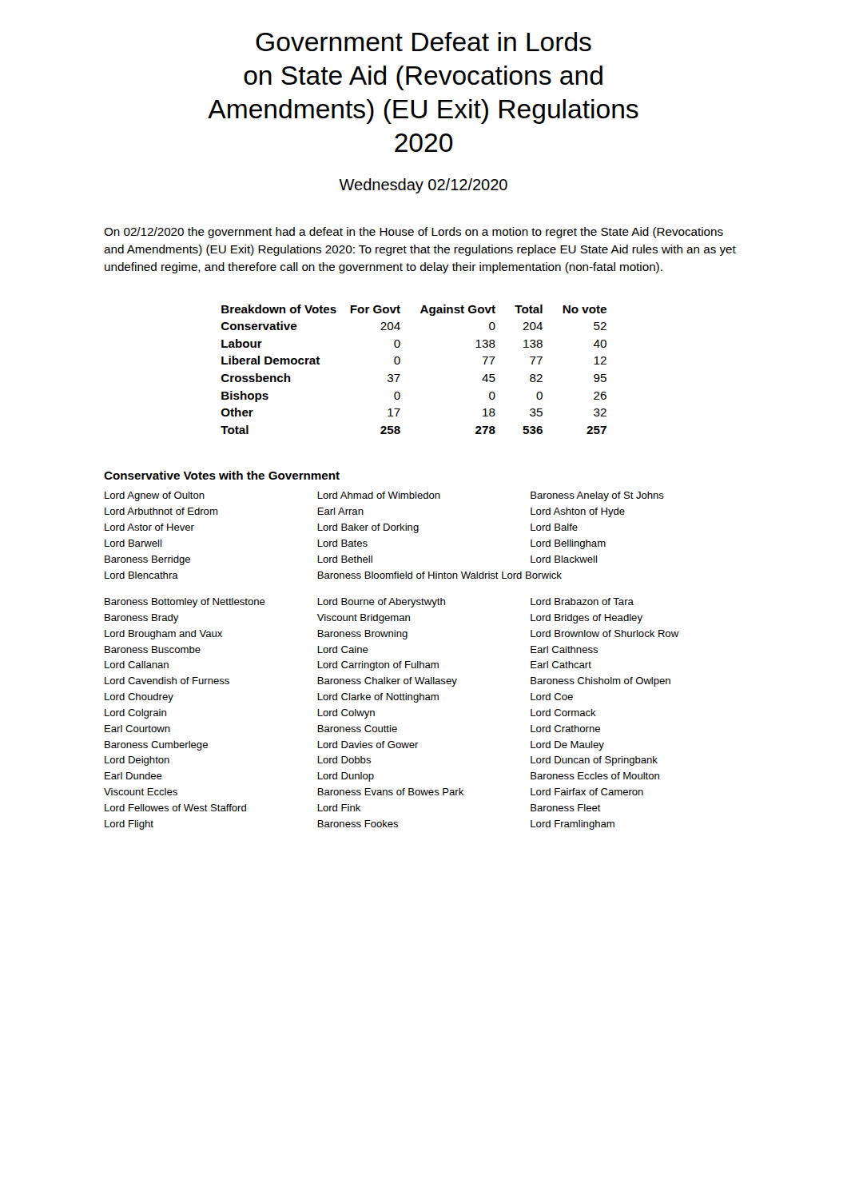Government Defeat in Lords
on State Aid (Revocations and
Amendments) (EU Exit) Regulations
2020
Wednesday 02/12/2020
On 02/12/2020 the government had a defeat in the House of Lords on a motion to regret the State Aid (Revocations and Amendments) (EU Exit) Regulations 2020: To regret that the regulations replace EU State Aid rules with an as yet undefined regime, and therefore call on the government to delay their implementation (non-fatal motion).
| Breakdown of Votes | For Govt | Against Govt | Total | No vote |
| --- | --- | --- | --- | --- |
| Conservative | 204 | 0 | 204 | 52 |
| Labour | 0 | 138 | 138 | 40 |
| Liberal Democrat | 0 | 77 | 77 | 12 |
| Crossbench | 37 | 45 | 82 | 95 |
| Bishops | 0 | 0 | 0 | 26 |
| Other | 17 | 18 | 35 | 32 |
| Total | 258 | 278 | 536 | 257 |
Conservative Votes with the Government
| Lord Agnew of Oulton | Lord Ahmad of Wimbledon | Baroness Anelay of St Johns |
| Lord Arbuthnot of Edrom | Earl Arran | Lord Ashton of Hyde |
| Lord Astor of Hever | Lord Baker of Dorking | Lord Balfe |
| Lord Barwell | Lord Bates | Lord Bellingham |
| Baroness Berridge | Lord Bethell | Lord Blackwell |
| Lord Blencathra | Baroness Bloomfield of Hinton Waldrist Lord Borwick |
| Baroness Bottomley of Nettlestone | Lord Bourne of Aberystwyth | Lord Brabazon of Tara |
| Baroness Brady | Viscount Bridgeman | Lord Bridges of Headley |
| Lord Brougham and Vaux | Baroness Browning | Lord Brownlow of Shurlock Row |
| Baroness Buscombe | Lord Caine | Earl Caithness |
| Lord Callanan | Lord Carrington of Fulham | Earl Cathcart |
| Lord Cavendish of Furness | Baroness Chalker of Wallasey | Baroness Chisholm of Owlpen |
| Lord Choudrey | Lord Clarke of Nottingham | Lord Coe |
| Lord Colgrain | Lord Colwyn | Lord Cormack |
| Earl Courtown | Baroness Couttie | Lord Crathorne |
| Baroness Cumberlege | Lord Davies of Gower | Lord De Mauley |
| Lord Deighton | Lord Dobbs | Lord Duncan of Springbank |
| Earl Dundee | Lord Dunlop | Baroness Eccles of Moulton |
| Viscount Eccles | Baroness Evans of Bowes Park | Lord Fairfax of Cameron |
| Lord Fellowes of West Stafford | Lord Fink | Baroness Fleet |
| Lord Flight | Baroness Fookes | Lord Framlingham |